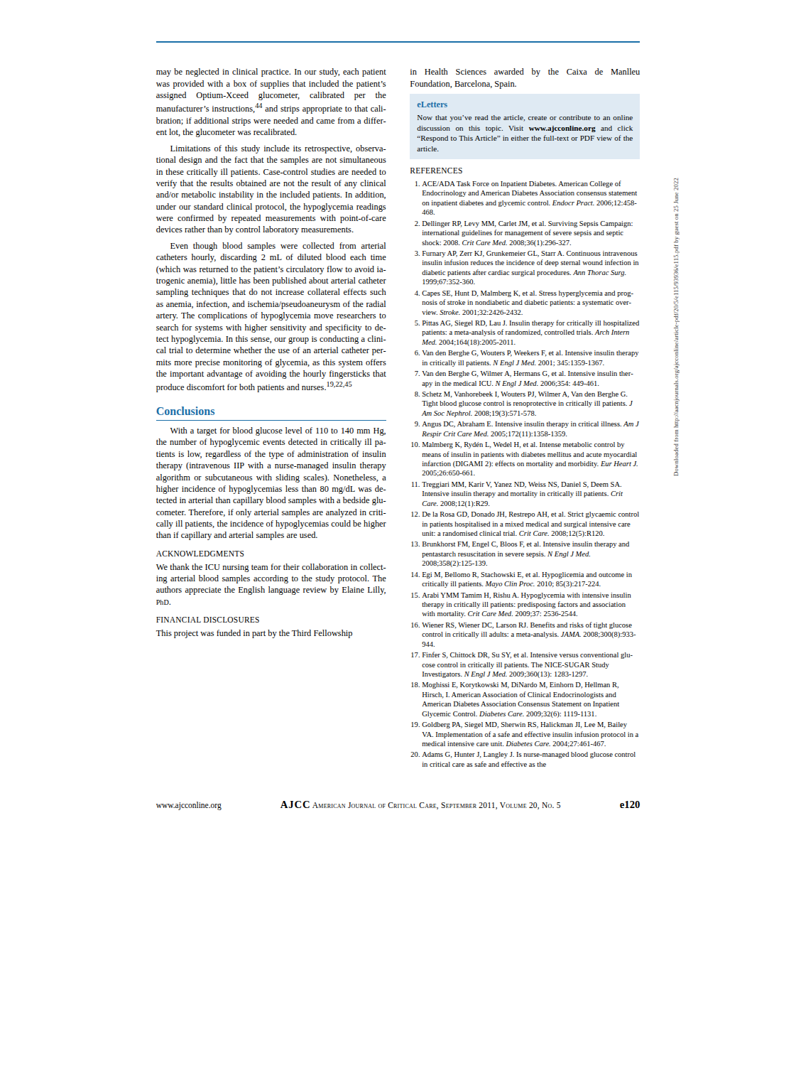may be neglected in clinical practice. In our study, each patient was provided with a box of supplies that included the patient’s assigned Optium-Xceed glucometer, calibrated per the manufacturer’s instructions,44 and strips appropriate to that calibration; if additional strips were needed and came from a different lot, the glucometer was recalibrated.
Limitations of this study include its retrospective, observational design and the fact that the samples are not simultaneous in these critically ill patients. Case-control studies are needed to verify that the results obtained are not the result of any clinical and/or metabolic instability in the included patients. In addition, under our standard clinical protocol, the hypoglycemia readings were confirmed by repeated measurements with point-of-care devices rather than by control laboratory measurements.
Even though blood samples were collected from arterial catheters hourly, discarding 2 mL of diluted blood each time (which was returned to the patient’s circulatory flow to avoid iatrogenic anemia), little has been published about arterial catheter sampling techniques that do not increase collateral effects such as anemia, infection, and ischemia/pseudoaneurysm of the radial artery. The complications of hypoglycemia move researchers to search for systems with higher sensitivity and specificity to detect hypoglycemia. In this sense, our group is conducting a clinical trial to determine whether the use of an arterial catheter permits more precise monitoring of glycemia, as this system offers the important advantage of avoiding the hourly fingersticks that produce discomfort for both patients and nurses.19,22,45
Conclusions
With a target for blood glucose level of 110 to 140 mm Hg, the number of hypoglycemic events detected in critically ill patients is low, regardless of the type of administration of insulin therapy (intravenous IIP with a nurse-managed insulin therapy algorithm or subcutaneous with sliding scales). Nonetheless, a higher incidence of hypoglycemias less than 80 mg/dL was detected in arterial than capillary blood samples with a bedside glucometer. Therefore, if only arterial samples are analyzed in critically ill patients, the incidence of hypoglycemias could be higher than if capillary and arterial samples are used.
Acknowledgments
We thank the ICU nursing team for their collaboration in collecting arterial blood samples according to the study protocol. The authors appreciate the English language review by Elaine Lilly, PhD.
Financial Disclosures
This project was funded in part by the Third Fellowship
in Health Sciences awarded by the Caixa de Manlleu Foundation, Barcelona, Spain.
eLetters
Now that you’ve read the article, create or contribute to an online discussion on this topic. Visit www.ajcconline.org and click “Respond to This Article” in either the full-text or PDF view of the article.
REFERENCES
ACE/ADA Task Force on Inpatient Diabetes. American College of Endocrinology and American Diabetes Association consensus statement on inpatient diabetes and glycemic control. Endocr Pract. 2006;12:458-468.
Dellinger RP, Levy MM, Carlet JM, et al. Surviving Sepsis Campaign: international guidelines for management of severe sepsis and septic shock: 2008. Crit Care Med. 2008;36(1):296-327.
Furnary AP, Zerr KJ, Grunkemeier GL, Starr A. Continuous intravenous insulin infusion reduces the incidence of deep sternal wound infection in diabetic patients after cardiac surgical procedures. Ann Thorac Surg. 1999;67:352-360.
Capes SE, Hunt D, Malmberg K, et al. Stress hyperglycemia and prognosis of stroke in nondiabetic and diabetic patients: a systematic overview. Stroke. 2001;32:2426-2432.
Pittas AG, Siegel RD, Lau J. Insulin therapy for critically ill hospitalized patients: a meta-analysis of randomized, controlled trials. Arch Intern Med. 2004;164(18):2005-2011.
Van den Berghe G, Wouters P, Weekers F, et al. Intensive insulin therapy in critically ill patients. N Engl J Med. 2001; 345:1359-1367.
Van den Berghe G, Wilmer A, Hermans G, et al. Intensive insulin therapy in the medical ICU. N Engl J Med. 2006;354: 449-461.
Schetz M, Vanhorebeek I, Wouters PJ, Wilmer A, Van den Berghe G. Tight blood glucose control is renoprotective in critically ill patients. J Am Soc Nephrol. 2008;19(3):571-578.
Angus DC, Abraham E. Intensive insulin therapy in critical illness. Am J Respir Crit Care Med. 2005;172(11):1358-1359.
Malmberg K, Rydén L, Wedel H, et al. Intense metabolic control by means of insulin in patients with diabetes mellitus and acute myocardial infarction (DIGAMI 2): effects on mortality and morbidity. Eur Heart J. 2005;26:650-661.
Treggiari MM, Karir V, Yanez ND, Weiss NS, Daniel S, Deem SA. Intensive insulin therapy and mortality in critically ill patients. Crit Care. 2008;12(1):R29.
De la Rosa GD, Donado JH, Restrepo AH, et al. Strict glycaemic control in patients hospitalised in a mixed medical and surgical intensive care unit: a randomised clinical trial. Crit Care. 2008;12(5):R120.
Brunkhorst FM, Engel C, Bloos F, et al. Intensive insulin therapy and pentastarch resuscitation in severe sepsis. N Engl J Med. 2008;358(2):125-139.
Egi M, Bellomo R, Stachowski E, et al. Hypoglicemia and outcome in critically ill patients. Mayo Clin Proc. 2010; 85(3):217-224.
Arabi YMM Tamim H, Rishu A. Hypoglycemia with intensive insulin therapy in critically ill patients: predisposing factors and association with mortality. Crit Care Med. 2009;37: 2536-2544.
Wiener RS, Wiener DC, Larson RJ. Benefits and risks of tight glucose control in critically ill adults: a meta-analysis. JAMA. 2008;300(8):933-944.
Finfer S, Chittock DR, Su SY, et al. Intensive versus conventional glucose control in critically ill patients. The NICE-SUGAR Study Investigators. N Engl J Med. 2009;360(13): 1283-1297.
Moghissi E, Korytkowski M, DiNardo M, Einhorn D, Hellman R, Hirsch, I. American Association of Clinical Endocrinologists and American Diabetes Association Consensus Statement on Inpatient Glycemic Control. Diabetes Care. 2009;32(6): 1119-1131.
Goldberg PA, Siegel MD, Sherwin RS, Halickman JI, Lee M, Bailey VA. Implementation of a safe and effective insulin infusion protocol in a medical intensive care unit. Diabetes Care. 2004;27:461-467.
Adams G, Hunter J, Langley J. Is nurse-managed blood glucose control in critical care as safe and effective as the
Downloaded from http://aacnjournals.org/ajcconline/article-pdf/20/5/e115/93936/e115.pdf by guest on 25 June 2022
www.ajcconline.org
AJCC American Journal of Critical Care, September 2011, Volume 20, No. 5
e120